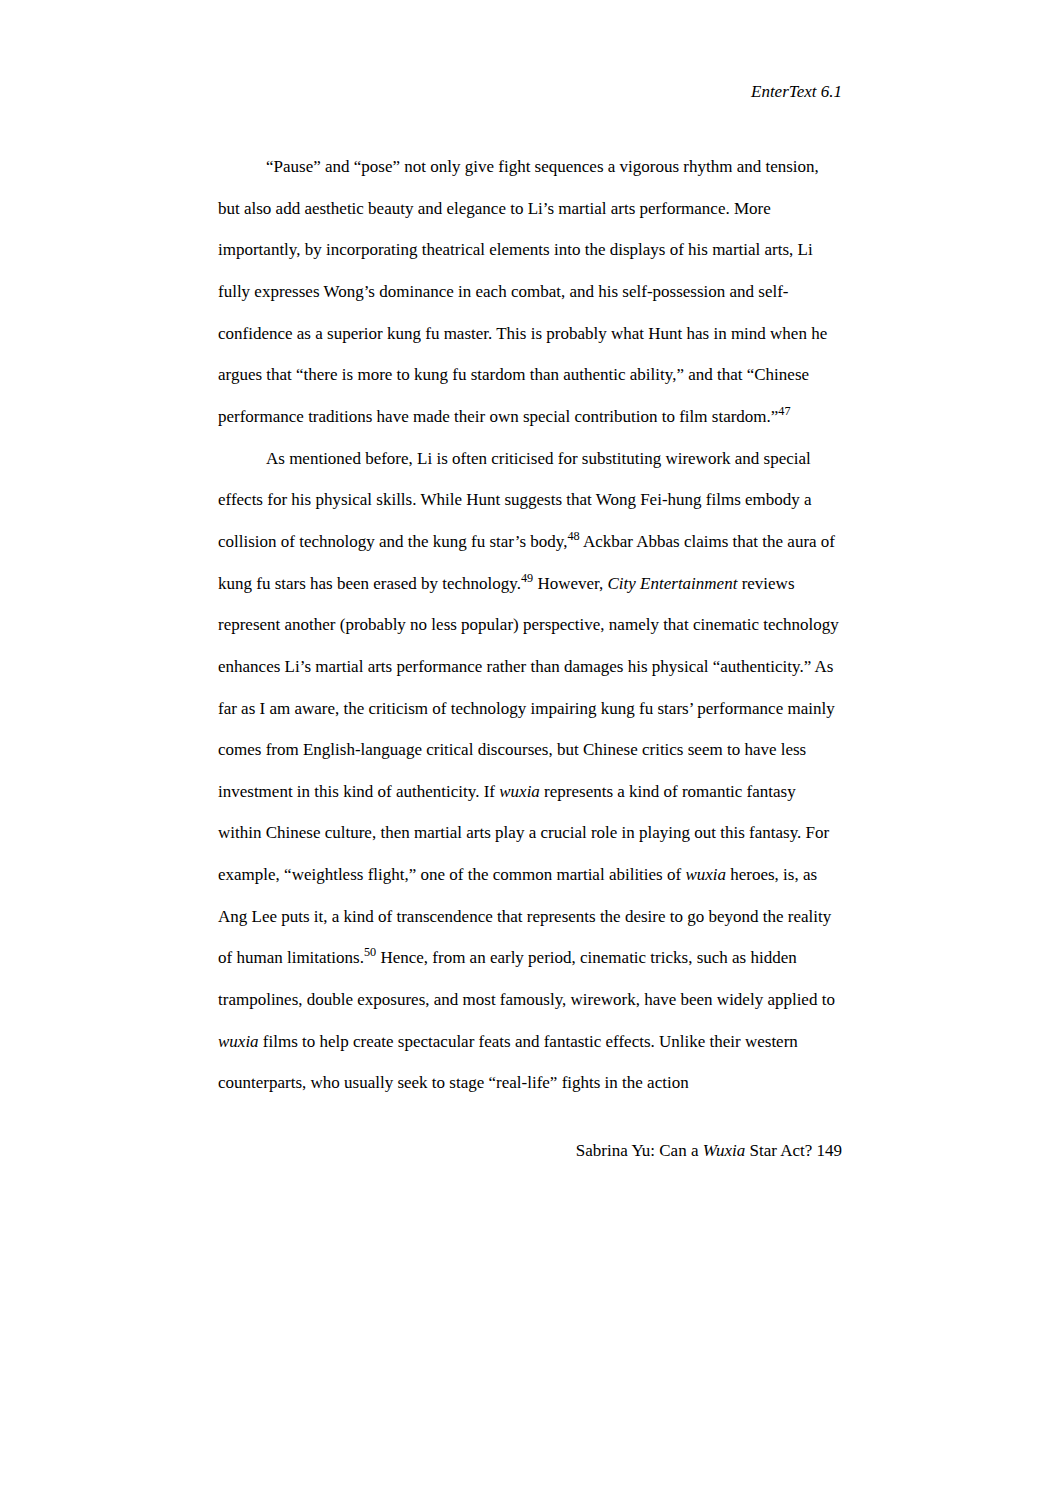EnterText 6.1
“Pause” and “pose” not only give fight sequences a vigorous rhythm and tension, but also add aesthetic beauty and elegance to Li’s martial arts performance. More importantly, by incorporating theatrical elements into the displays of his martial arts, Li fully expresses Wong’s dominance in each combat, and his self-possession and self-confidence as a superior kung fu master. This is probably what Hunt has in mind when he argues that “there is more to kung fu stardom than authentic ability,” and that “Chinese performance traditions have made their own special contribution to film stardom.”47
As mentioned before, Li is often criticised for substituting wirework and special effects for his physical skills. While Hunt suggests that Wong Fei-hung films embody a collision of technology and the kung fu star’s body,48 Ackbar Abbas claims that the aura of kung fu stars has been erased by technology.49 However, City Entertainment reviews represent another (probably no less popular) perspective, namely that cinematic technology enhances Li’s martial arts performance rather than damages his physical “authenticity.” As far as I am aware, the criticism of technology impairing kung fu stars’ performance mainly comes from English-language critical discourses, but Chinese critics seem to have less investment in this kind of authenticity. If wuxia represents a kind of romantic fantasy within Chinese culture, then martial arts play a crucial role in playing out this fantasy. For example, “weightless flight,” one of the common martial abilities of wuxia heroes, is, as Ang Lee puts it, a kind of transcendence that represents the desire to go beyond the reality of human limitations.50 Hence, from an early period, cinematic tricks, such as hidden trampolines, double exposures, and most famously, wirework, have been widely applied to wuxia films to help create spectacular feats and fantastic effects. Unlike their western counterparts, who usually seek to stage “real-life” fights in the action
Sabrina Yu: Can a Wuxia Star Act? 149